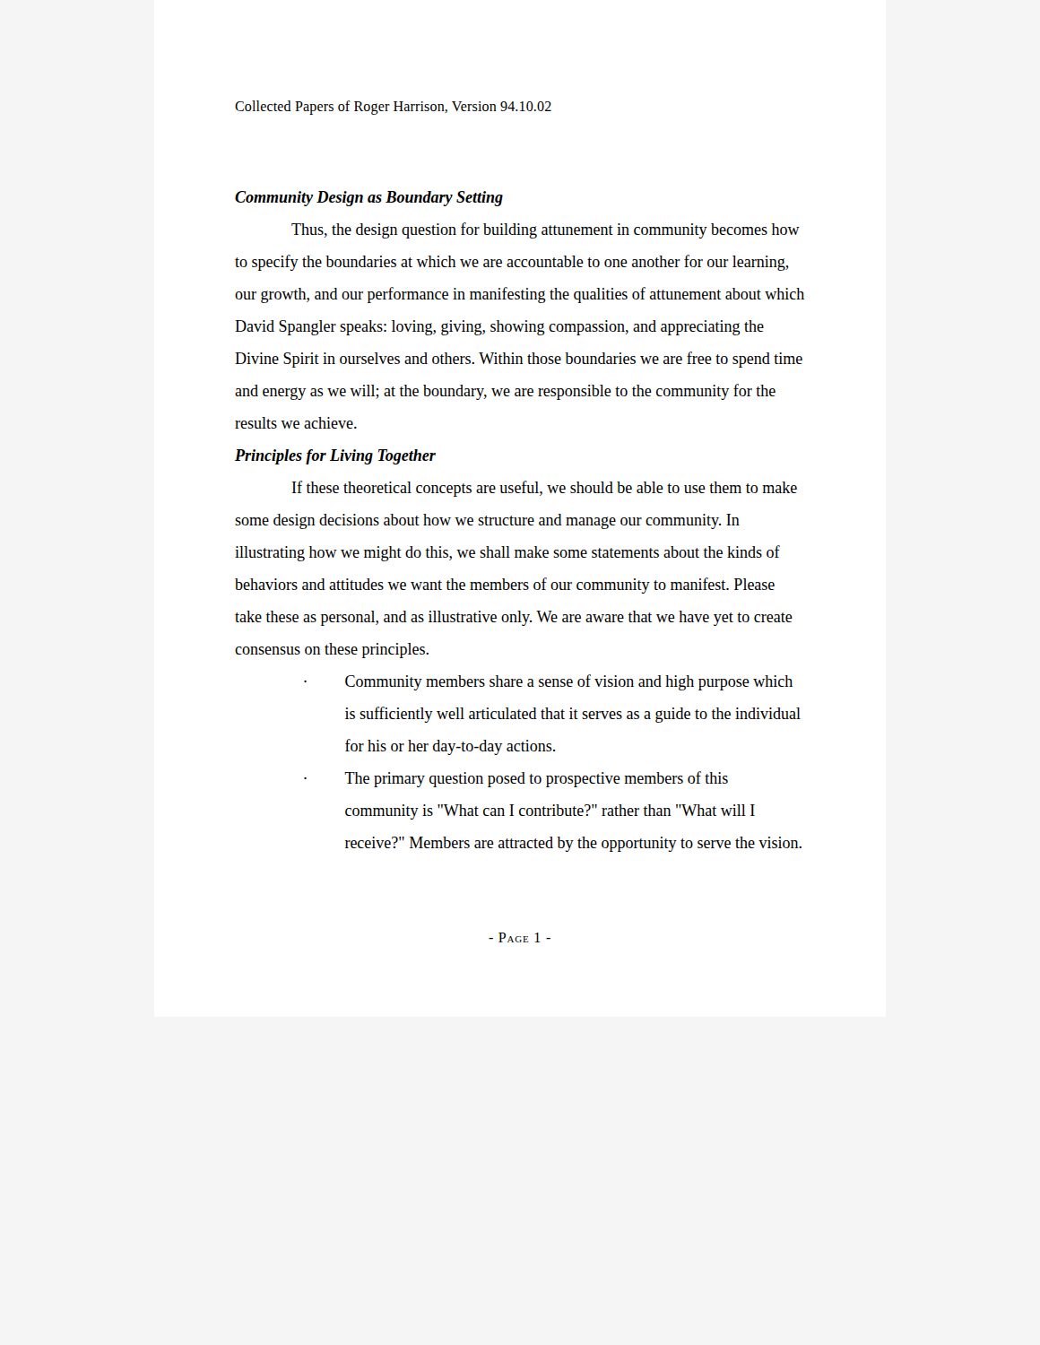Collected Papers of Roger Harrison, Version 94.10.02
Community Design as Boundary Setting
Thus, the design question for building attunement in community becomes how to specify the boundaries at which we are accountable to one another for our learning, our growth, and our performance in manifesting the qualities of attunement about which David Spangler speaks: loving, giving, showing compassion, and appreciating the Divine Spirit in ourselves and others. Within those boundaries we are free to spend time and energy as we will; at the boundary, we are responsible to the community for the results we achieve.
Principles for Living Together
If these theoretical concepts are useful, we should be able to use them to make some design decisions about how we structure and manage our community. In illustrating how we might do this, we shall make some statements about the kinds of behaviors and attitudes we want the members of our community to manifest. Please take these as personal, and as illustrative only. We are aware that we have yet to create consensus on these principles.
Community members share a sense of vision and high purpose which is sufficiently well articulated that it serves as a guide to the individual for his or her day-to-day actions.
The primary question posed to prospective members of this community is "What can I contribute?" rather than "What will I receive?" Members are attracted by the opportunity to serve the vision.
- Page 1 -